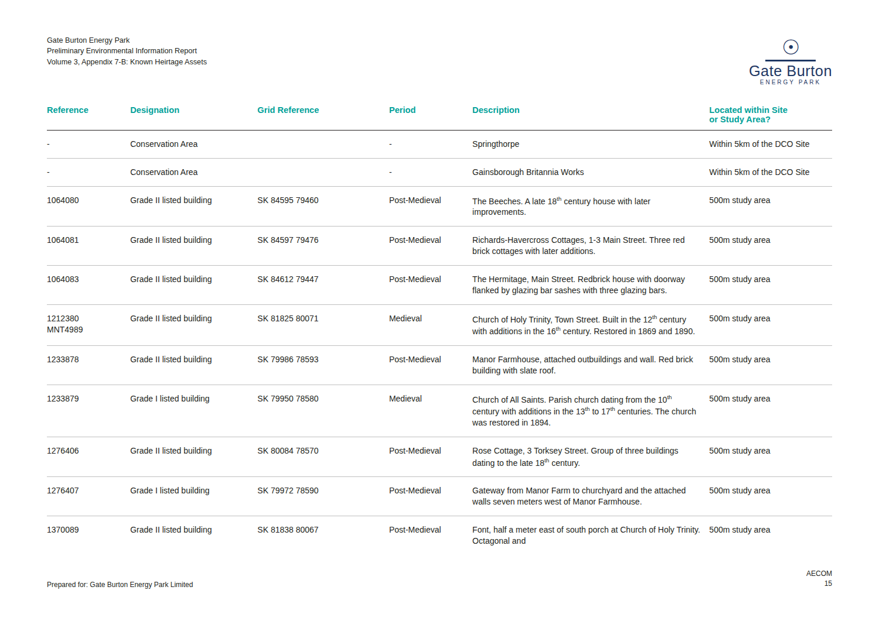Gate Burton Energy Park
Preliminary Environmental Information Report
Volume 3, Appendix 7-B: Known Heirtage Assets
☉ Gate Burton ENERGY PARK
| Reference | Designation | Grid Reference | Period | Description | Located within Site or Study Area? |
| --- | --- | --- | --- | --- | --- |
| - | Conservation Area | | - | Springthorpe | Within 5km of the DCO Site |
| - | Conservation Area | | - | Gainsborough Britannia Works | Within 5km of the DCO Site |
| 1064080 | Grade II listed building | SK 84595 79460 | Post-Medieval | The Beeches. A late 18 th century house with later improvements. | 500m study area |
| 1064081 | Grade II listed building | SK 84597 79476 | Post-Medieval | Richards-Havercross Cottages, 1-3 Main Street. Three red brick cottages with later additions. | 500m study area |
| 1064083 | Grade II listed building | SK 84612 79447 | Post-Medieval | The Hermitage, Main Street. Redbrick house with doorway flanked by glazing bar sashes with three glazing bars. | 500m study area |
| 1212380 MNT4989 | Grade II listed building | SK 81825 80071 | Medieval | Church of Holy Trinity, Town Street. Built in the 12 th century with additions in the 16 th century. Restored in 1869 and 1890. | 500m study area |
| 1233878 | Grade II listed building | SK 79986 78593 | Post-Medieval | Manor Farmhouse, attached outbuildings and wall. Red brick building with slate roof. | 500m study area |
| 1233879 | Grade I listed building | SK 79950 78580 | Medieval | Church of All Saints. Parish church dating from the 10 th century with additions in the 13 th to 17 th centuries. The church was restored in 1894. | 500m study area |
| 1276406 | Grade II listed building | SK 80084 78570 | Post-Medieval | Rose Cottage, 3 Torksey Street. Group of three buildings dating to the late 18 th century. | 500m study area |
| 1276407 | Grade I listed building | SK 79972 78590 | Post-Medieval | Gateway from Manor Farm to churchyard and the attached walls seven meters west of Manor Farmhouse. | 500m study area |
| 1370089 | Grade II listed building | SK 81838 80067 | Post-Medieval | Font, half a meter east of south porch at Church of Holy Trinity. Octagonal and | 500m study area |
Prepared for: Gate Burton Energy Park Limited
AECOM
15